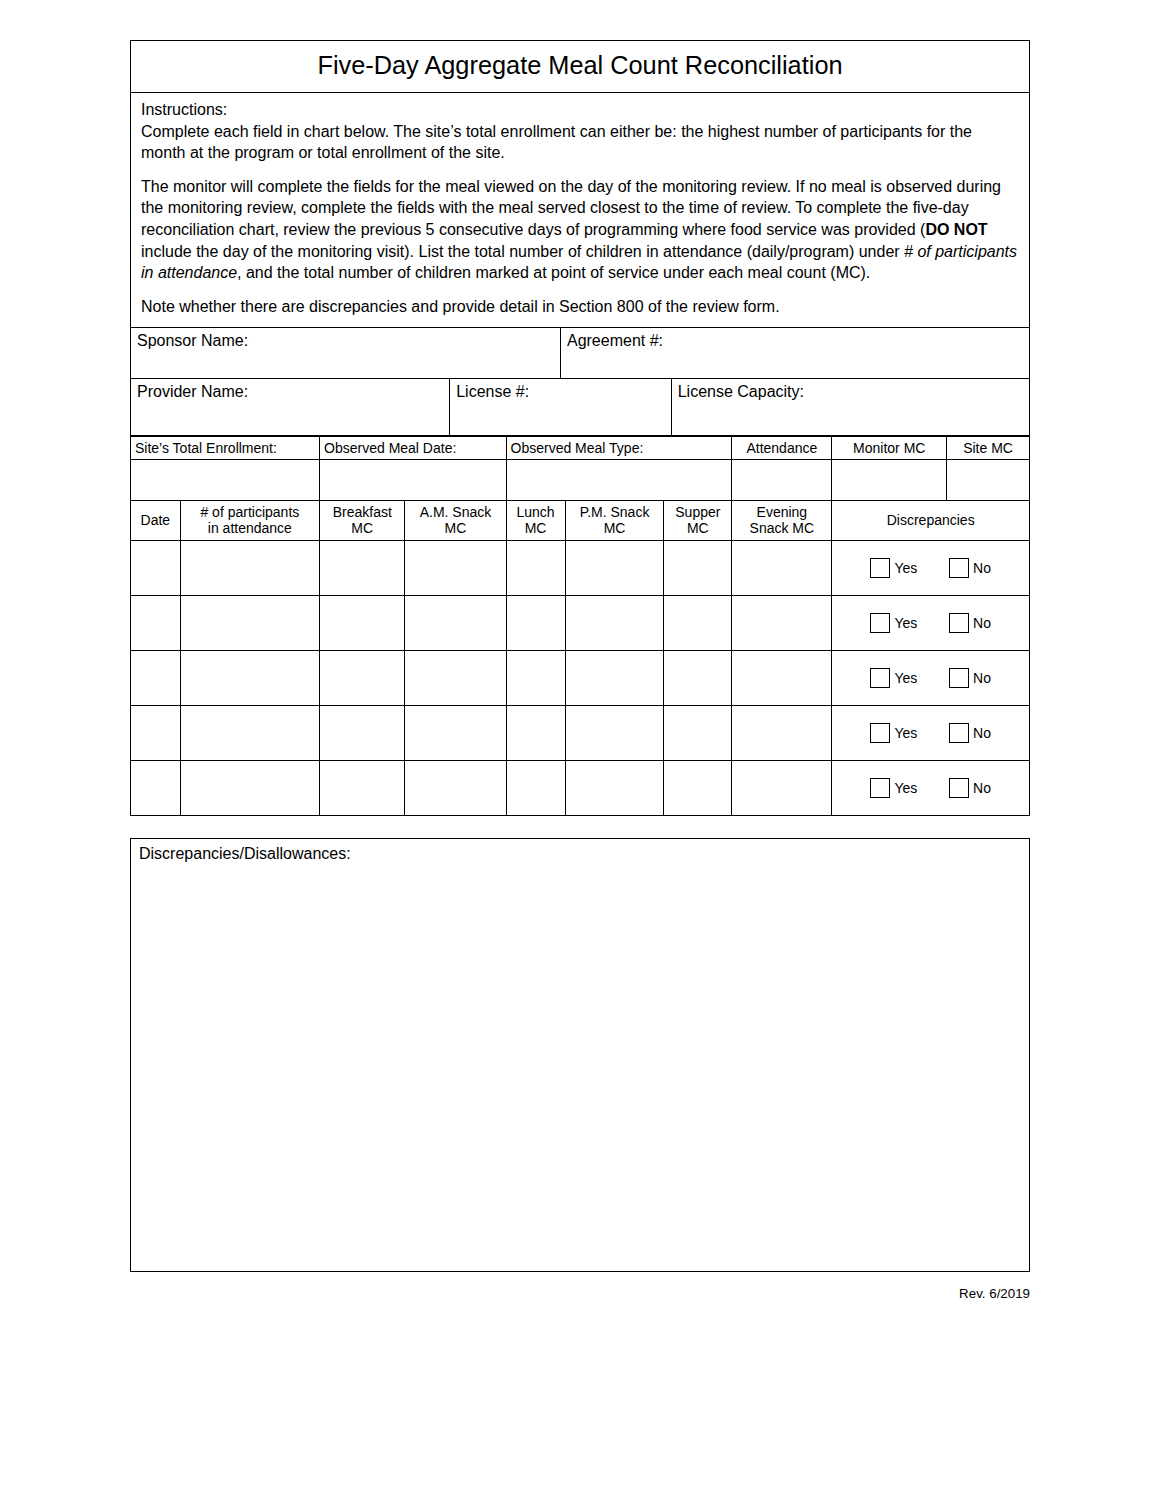| Five-Day Aggregate Meal Count Reconciliation |
| Instructions: Complete each field in chart below. The site’s total enrollment can either be: the highest number of participants for the month at the program or total enrollment of the site. The monitor will complete the fields for the meal viewed on the day of the monitoring review. If no meal is observed during the monitoring review, complete the fields with the meal served closest to the time of review. To complete the five-day reconciliation chart, review the previous 5 consecutive days of programming where food service was provided ( DO NOT include the day of the monitoring visit). List the total number of children in attendance (daily/program) under # of participants in attendance , and the total number of children marked at point of service under each meal count (MC). Note whether there are discrepancies and provide detail in Section 800 of the review form. |
| / Sponsor Name: / Agreement #: / / Provider Name: / License #: / License Capacity: / / Site’s Total Enrollment: / Observed Meal Date: / Observed Meal Type: / Attendance / Monitor MC / Site MC / / Date / # of participants in attendance / Breakfast MC / A.M. Snack MC / Lunch MC / P.M. Snack MC / Supper MC / Evening Snack MC / Discrepancies / / / / / / / / / / Yes No / / / / / / / / / / Yes No / / / / / / / / / / Yes No / / / / / / / / / / Yes No / / / / / / / / / / Yes No / |
Discrepancies/Disallowances:
Rev. 6/2019